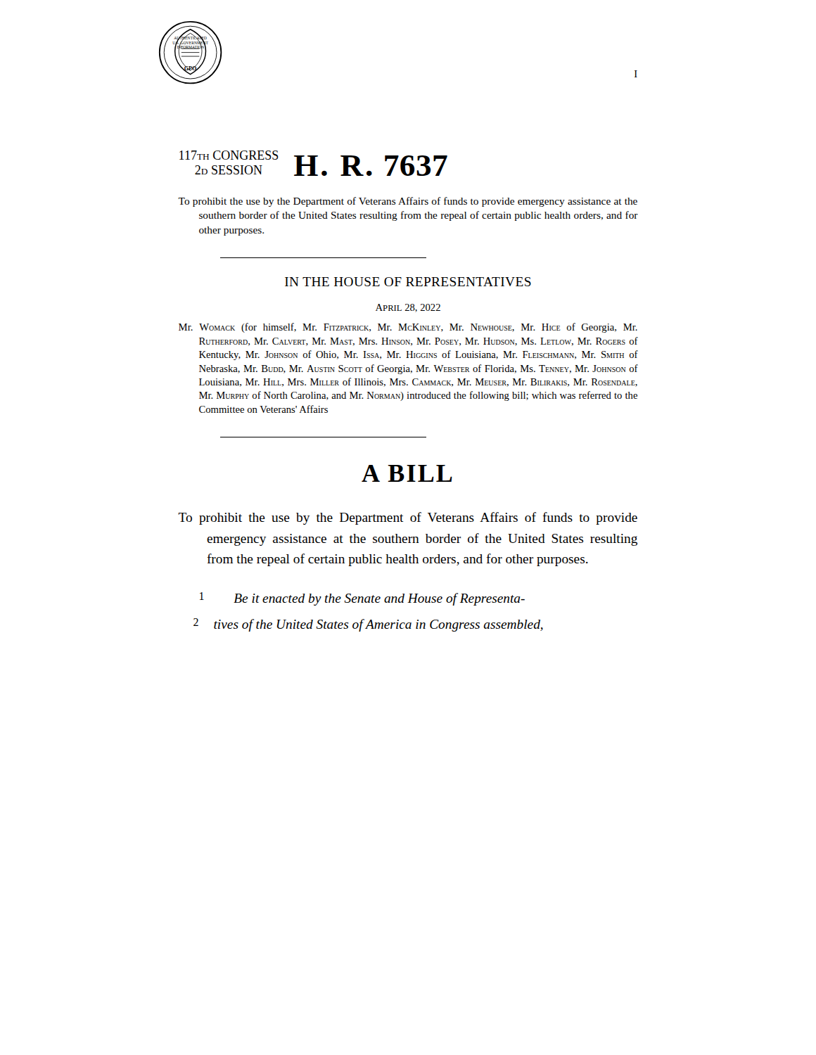AUTHENTICATED U.S. GOVERNMENT INFORMATION GPO
I
117TH CONGRESS 2D SESSION
H. R. 7637
To prohibit the use by the Department of Veterans Affairs of funds to provide emergency assistance at the southern border of the United States resulting from the repeal of certain public health orders, and for other purposes.
IN THE HOUSE OF REPRESENTATIVES
APRIL 28, 2022
Mr. Womack (for himself, Mr. Fitzpatrick, Mr. McKinley, Mr. Newhouse, Mr. Hice of Georgia, Mr. Rutherford, Mr. Calvert, Mr. Mast, Mrs. Hinson, Mr. Posey, Mr. Hudson, Ms. Letlow, Mr. Rogers of Kentucky, Mr. Johnson of Ohio, Mr. Issa, Mr. Higgins of Louisiana, Mr. Fleischmann, Mr. Smith of Nebraska, Mr. Budd, Mr. Austin Scott of Georgia, Mr. Webster of Florida, Ms. Tenney, Mr. Johnson of Louisiana, Mr. Hill, Mrs. Miller of Illinois, Mrs. Cammack, Mr. Meuser, Mr. Bilirakis, Mr. Rosendale, Mr. Murphy of North Carolina, and Mr. Norman) introduced the following bill; which was referred to the Committee on Veterans' Affairs
A BILL
To prohibit the use by the Department of Veterans Affairs of funds to provide emergency assistance at the southern border of the United States resulting from the repeal of certain public health orders, and for other purposes.
Be it enacted by the Senate and House of Representa-
tives of the United States of America in Congress assembled,